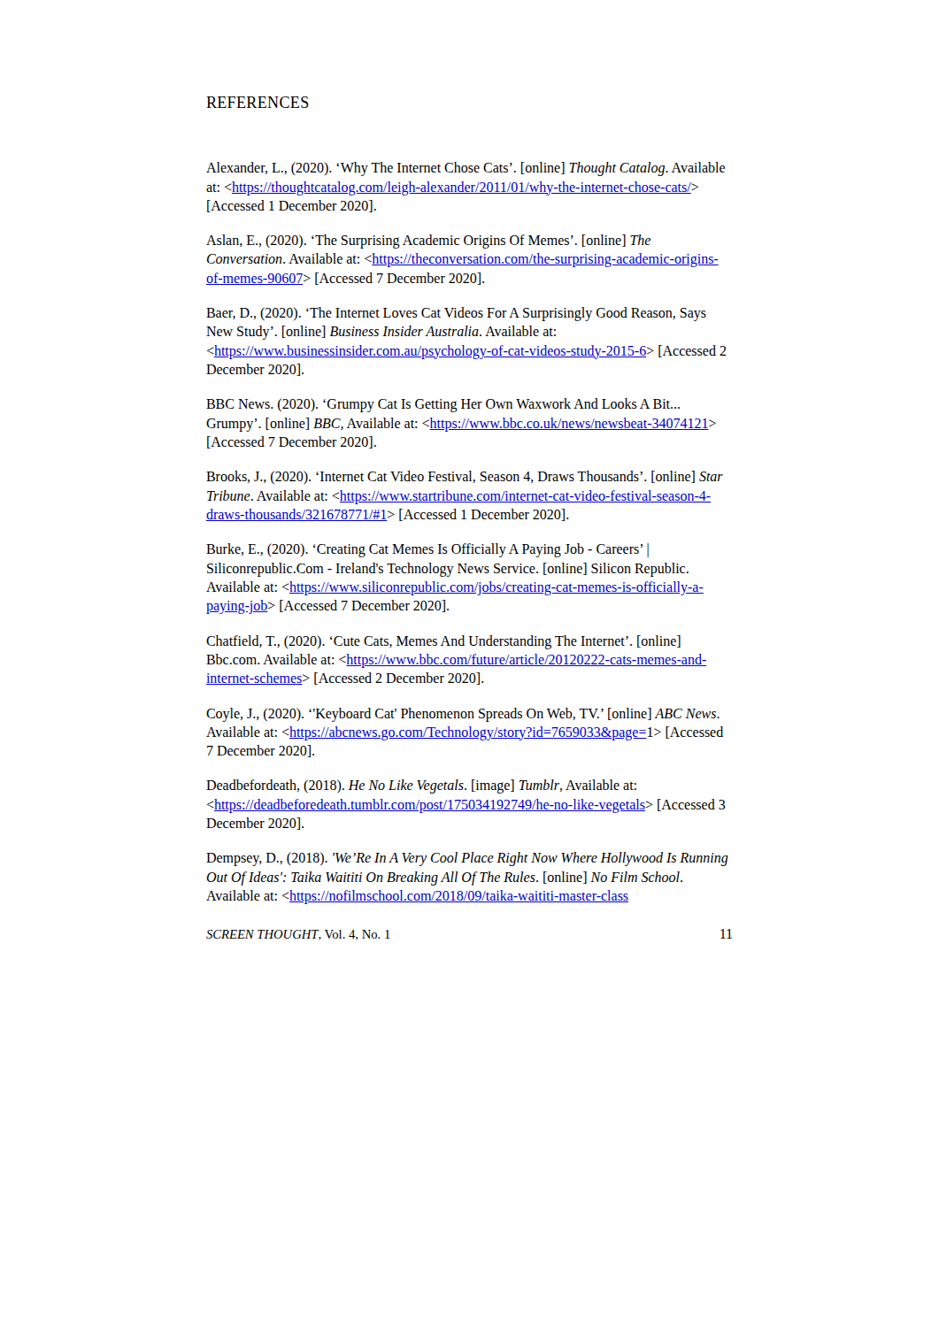REFERENCES
Alexander, L., (2020). ‘Why The Internet Chose Cats’. [online] Thought Catalog. Available at: <https://thoughtcatalog.com/leigh-alexander/2011/01/why-the-internet-chose-cats/> [Accessed 1 December 2020].
Aslan, E., (2020). ‘The Surprising Academic Origins Of Memes’. [online] The Conversation. Available at: <https://theconversation.com/the-surprising-academic-origins-of-memes-90607> [Accessed 7 December 2020].
Baer, D., (2020). ‘The Internet Loves Cat Videos For A Surprisingly Good Reason, Says New Study’. [online] Business Insider Australia. Available at: <https://www.businessinsider.com.au/psychology-of-cat-videos-study-2015-6> [Accessed 2 December 2020].
BBC News. (2020). ‘Grumpy Cat Is Getting Her Own Waxwork And Looks A Bit... Grumpy’. [online] BBC, Available at: <https://www.bbc.co.uk/news/newsbeat-34074121> [Accessed 7 December 2020].
Brooks, J., (2020). ‘Internet Cat Video Festival, Season 4, Draws Thousands’. [online] Star Tribune. Available at: <https://www.startribune.com/internet-cat-video-festival-season-4-draws-thousands/321678771/#1> [Accessed 1 December 2020].
Burke, E., (2020). ‘Creating Cat Memes Is Officially A Paying Job - Careers’ | Siliconrepublic.Com - Ireland's Technology News Service. [online] Silicon Republic. Available at: <https://www.siliconrepublic.com/jobs/creating-cat-memes-is-officially-a-paying-job> [Accessed 7 December 2020].
Chatfield, T., (2020). ‘Cute Cats, Memes And Understanding The Internet’. [online] Bbc.com. Available at: <https://www.bbc.com/future/article/20120222-cats-memes-and-internet-schemes> [Accessed 2 December 2020].
Coyle, J., (2020). ‘'Keyboard Cat' Phenomenon Spreads On Web, TV.’ [online] ABC News. Available at: <https://abcnews.go.com/Technology/story?id=7659033&page=1> [Accessed 7 December 2020].
Deadbefordeath, (2018). He No Like Vegetals. [image] Tumblr, Available at: <https://deadbeforedeath.tumblr.com/post/175034192749/he-no-like-vegetals> [Accessed 3 December 2020].
Dempsey, D., (2018). 'We’Re In A Very Cool Place Right Now Where Hollywood Is Running Out Of Ideas': Taika Waititi On Breaking All Of The Rules. [online] No Film School. Available at: <https://nofilmschool.com/2018/09/taika-waititi-master-class
SCREEN THOUGHT, Vol. 4, No. 1 11